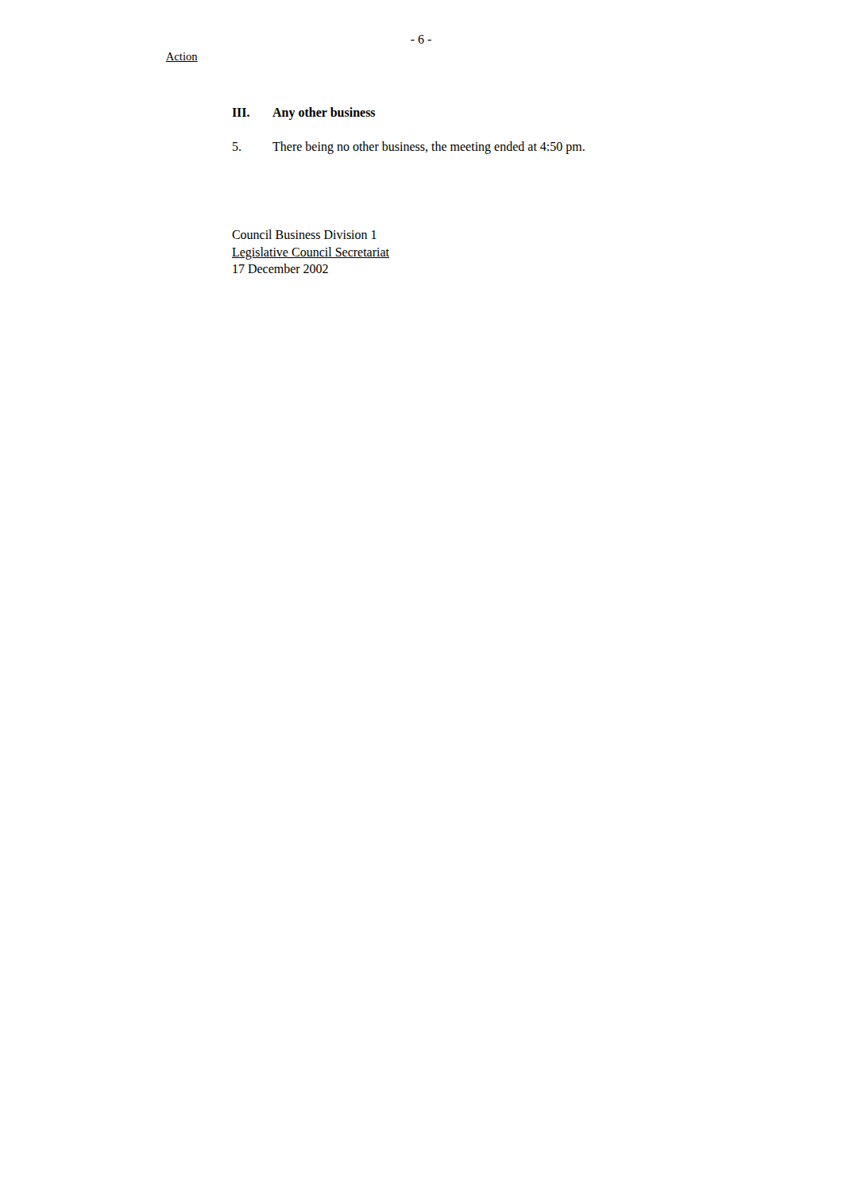- 6 -
Action
III. Any other business
5. There being no other business, the meeting ended at 4:50 pm.
Council Business Division 1
Legislative Council Secretariat
17 December 2002